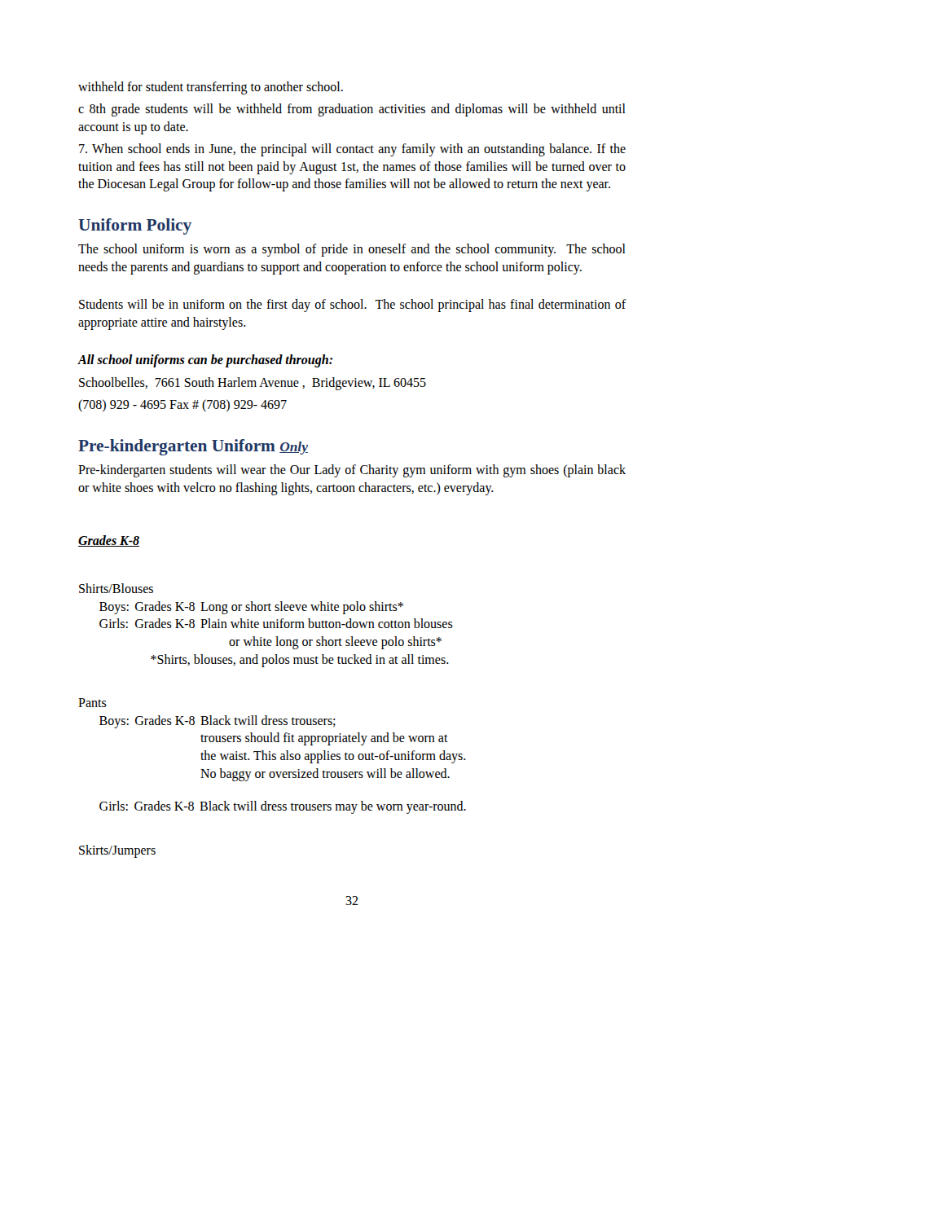withheld for student transferring to another school.
c 8th grade students will be withheld from graduation activities and diplomas will be withheld until account is up to date.
7. When school ends in June, the principal will contact any family with an outstanding balance. If the tuition and fees has still not been paid by August 1st, the names of those families will be turned over to the Diocesan Legal Group for follow-up and those families will not be allowed to return the next year.
Uniform Policy
The school uniform is worn as a symbol of pride in oneself and the school community. The school needs the parents and guardians to support and cooperation to enforce the school uniform policy.
Students will be in uniform on the first day of school. The school principal has final determination of appropriate attire and hairstyles.
All school uniforms can be purchased through:
Schoolbelles, 7661 South Harlem Avenue , Bridgeview, IL 60455
(708) 929 - 4695 Fax # (708) 929- 4697
Pre-kindergarten Uniform Only
Pre-kindergarten students will wear the Our Lady of Charity gym uniform with gym shoes (plain black or white shoes with velcro no flashing lights, cartoon characters, etc.) everyday.
Grades K-8
Shirts/Blouses
| | Boys: | Grades K-8 | Long or short sleeve white polo shirts* |
| | Girls: | Grades K-8 | Plain white uniform button-down cotton blouses |
| | | | or white long or short sleeve polo shirts* |
| | | *Shirts, blouses, and polos must be tucked in at all times. |
Pants
| | Boys: | Grades K-8 | Black twill dress trousers; |
| | | | trousers should fit appropriately and be worn at |
| | | | the waist. This also applies to out-of-uniform days. |
| | | | No baggy or oversized trousers will be allowed. |
| | Girls: | Grades K-8 | Black twill dress trousers may be worn year-round. |
Skirts/Jumpers
32